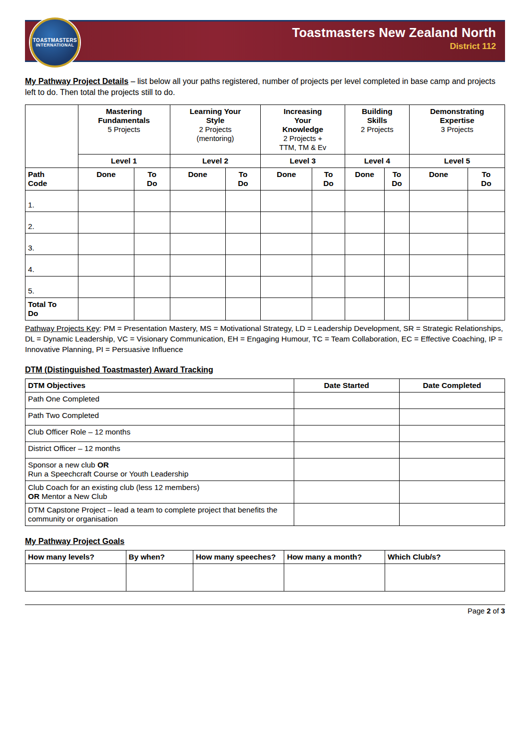TOASTMASTERS INTERNATIONAL
Toastmasters New Zealand North
District 112
My Pathway Project Details – list below all your paths registered, number of projects per level completed in base camp and projects left to do. Then total the projects still to do.
| | Mastering Fundamentals 5 Projects | Learning Your Style 2 Projects (mentoring) | Increasing Your Knowledge 2 Projects + TTM, TM & Ev | Building Skills 2 Projects | Demonstrating Expertise 3 Projects |
| --- | --- | --- | --- | --- | --- |
| Level 1 | Level 2 | Level 3 | Level 4 | Level 5 |
| Path Code | Done | To Do | Done | To Do | Done | To Do | Done | To Do | Done | To Do |
| 1. | | | | | | | | | | |
| 2. | | | | | | | | | | |
| 3. | | | | | | | | | | |
| 4. | | | | | | | | | | |
| 5. | | | | | | | | | | |
| Total To Do | | | | | | | | | | |
Pathway Projects Key: PM = Presentation Mastery, MS = Motivational Strategy, LD = Leadership Development, SR = Strategic Relationships, DL = Dynamic Leadership, VC = Visionary Communication, EH = Engaging Humour, TC = Team Collaboration, EC = Effective Coaching, IP = Innovative Planning, PI = Persuasive Influence
DTM (Distinguished Toastmaster) Award Tracking
| DTM Objectives | Date Started | Date Completed |
| --- | --- | --- |
| Path One Completed | | |
| Path Two Completed | | |
| Club Officer Role – 12 months | | |
| District Officer – 12 months | | |
| Sponsor a new club OR Run a Speechcraft Course or Youth Leadership | | |
| Club Coach for an existing club (less 12 members) OR Mentor a New Club | | |
| DTM Capstone Project – lead a team to complete project that benefits the community or organisation | | |
My Pathway Project Goals
| How many levels? | By when? | How many speeches? | How many a month? | Which Club/s? |
| --- | --- | --- | --- | --- |
Page 2 of 3